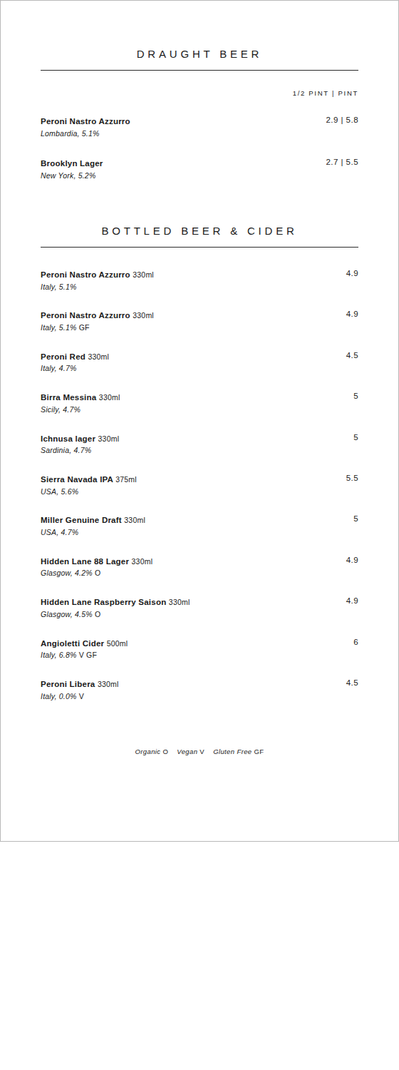Draught Beer
1/2 Pint | Pint
| Peroni Nastro Azzurro Lombardia, 5.1% | 2.9 / 5.8 |
| Brooklyn Lager New York, 5.2% | 2.7 / 5.5 |
Bottled Beer & Cider
| Peroni Nastro Azzurro 330ml Italy, 5.1% | 4.9 |
| Peroni Nastro Azzurro 330ml Italy, 5.1% GF | 4.9 |
| Peroni Red 330ml Italy, 4.7% | 4.5 |
| Birra Messina 330ml Sicily, 4.7% | 5 |
| Ichnusa lager 330ml Sardinia, 4.7% | 5 |
| Sierra Navada IPA 375ml USA, 5.6% | 5.5 |
| Miller Genuine Draft 330ml USA, 4.7% | 5 |
| Hidden Lane 88 Lager 330ml Glasgow, 4.2% O | 4.9 |
| Hidden Lane Raspberry Saison 330ml Glasgow, 4.5% O | 4.9 |
| Angioletti Cider 500ml Italy, 6.8% V GF | 6 |
| Peroni Libera 330ml Italy, 0.0% V | 4.5 |
Organic O Vegan V Gluten Free GF